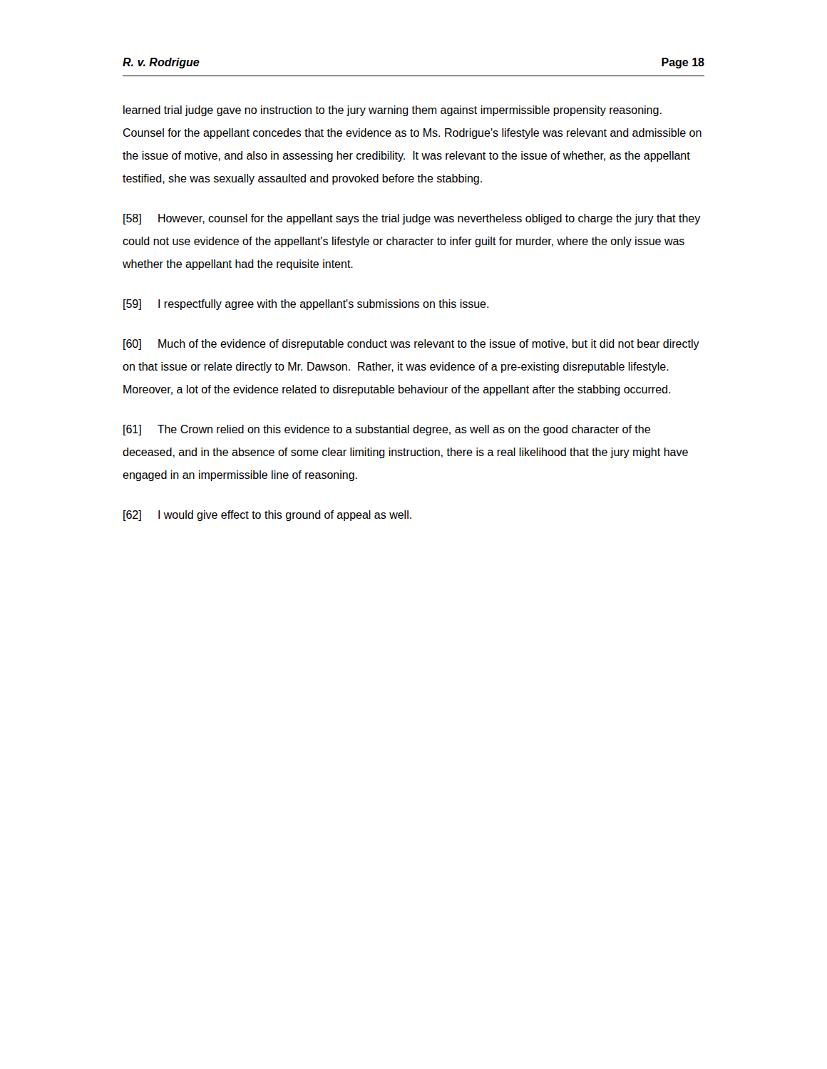R. v. Rodrigue Page 18
learned trial judge gave no instruction to the jury warning them against impermissible propensity reasoning. Counsel for the appellant concedes that the evidence as to Ms. Rodrigue's lifestyle was relevant and admissible on the issue of motive, and also in assessing her credibility. It was relevant to the issue of whether, as the appellant testified, she was sexually assaulted and provoked before the stabbing.
[58] However, counsel for the appellant says the trial judge was nevertheless obliged to charge the jury that they could not use evidence of the appellant's lifestyle or character to infer guilt for murder, where the only issue was whether the appellant had the requisite intent.
[59] I respectfully agree with the appellant's submissions on this issue.
[60] Much of the evidence of disreputable conduct was relevant to the issue of motive, but it did not bear directly on that issue or relate directly to Mr. Dawson. Rather, it was evidence of a pre-existing disreputable lifestyle. Moreover, a lot of the evidence related to disreputable behaviour of the appellant after the stabbing occurred.
[61] The Crown relied on this evidence to a substantial degree, as well as on the good character of the deceased, and in the absence of some clear limiting instruction, there is a real likelihood that the jury might have engaged in an impermissible line of reasoning.
[62] I would give effect to this ground of appeal as well.